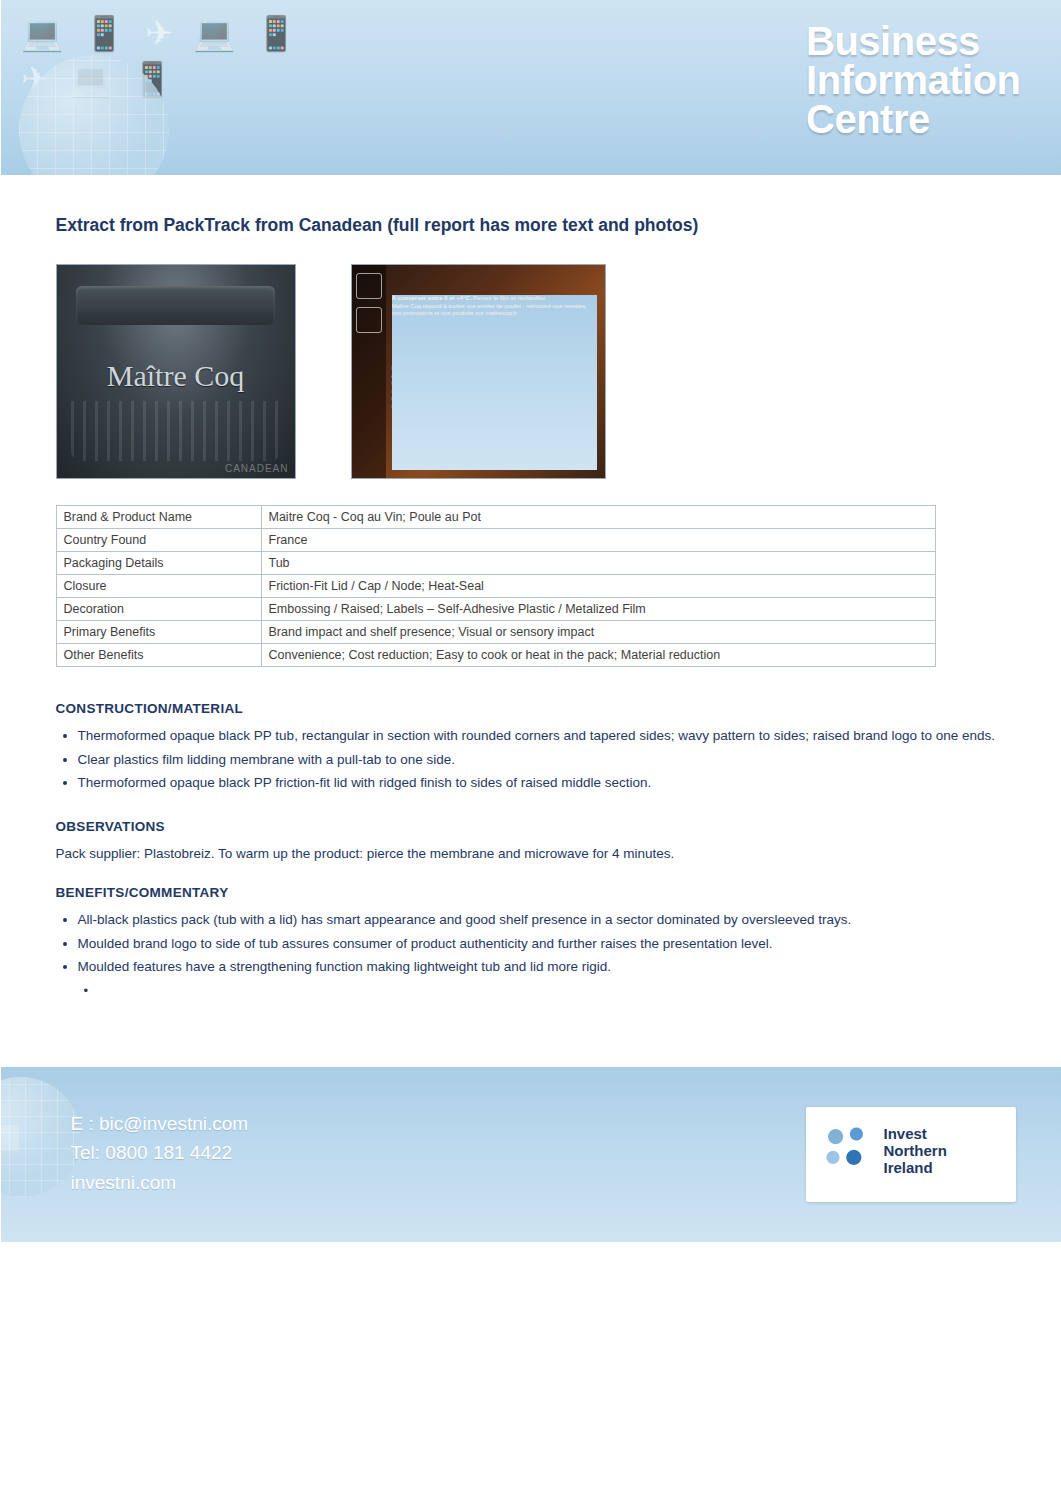💻📱✈💻 📱✈💻📱
Business Information Centre
Extract from PackTrack from Canadean (full report has more text and photos)
Maître Coq
CANADEAN
IDÉAL POUR 2 4 MIN MICRO-ONDES Sans conservateur
08/04/16
N° de lot : 6055
DÉCOUPES DE POULET MIJOTÉES EN SAUCE. Ingrédients : Découpes de poulet 75% minimum, vin rouge 11%, champignons, eau, concentré de tomates, échalote, oignon, thym, laurier, amidon modifié, huile de tournesol, sucre caramélisé, sel, poudre de légume, poivre noir. Contient : traces de gluten, œuf, soja, lait, céleri, moutarde. L’abus d’alcool est dangereux pour la santé.
À conserver entre 0 et +4°C. Percez le film et réchauffez.
Maître Coq répond à toutes vos envies de poulet : retrouvez nos recettes, nos promotions et nos produits sur maitrecoq.fr
| Brand & Product Name | Maitre Coq - Coq au Vin; Poule au Pot |
| Country Found | France |
| Packaging Details | Tub |
| Closure | Friction-Fit Lid / Cap / Node; Heat-Seal |
| Decoration | Embossing / Raised; Labels – Self-Adhesive Plastic / Metalized Film |
| Primary Benefits | Brand impact and shelf presence; Visual or sensory impact |
| Other Benefits | Convenience; Cost reduction; Easy to cook or heat in the pack; Material reduction |
CONSTRUCTION/MATERIAL
Thermoformed opaque black PP tub, rectangular in section with rounded corners and tapered sides; wavy pattern to sides; raised brand logo to one ends.
Clear plastics film lidding membrane with a pull-tab to one side.
Thermoformed opaque black PP friction-fit lid with ridged finish to sides of raised middle section.
OBSERVATIONS
Pack supplier: Plastobreiz. To warm up the product: pierce the membrane and microwave for 4 minutes.
BENEFITS/COMMENTARY
All-black plastics pack (tub with a lid) has smart appearance and good shelf presence in a sector dominated by oversleeved trays.
Moulded brand logo to side of tub assures consumer of product authenticity and further raises the presentation level.
Moulded features have a strengthening function making lightweight tub and lid more rigid.
E : bic@investni.com
Tel: 0800 181 4422
investni.com
Invest Northern Ireland